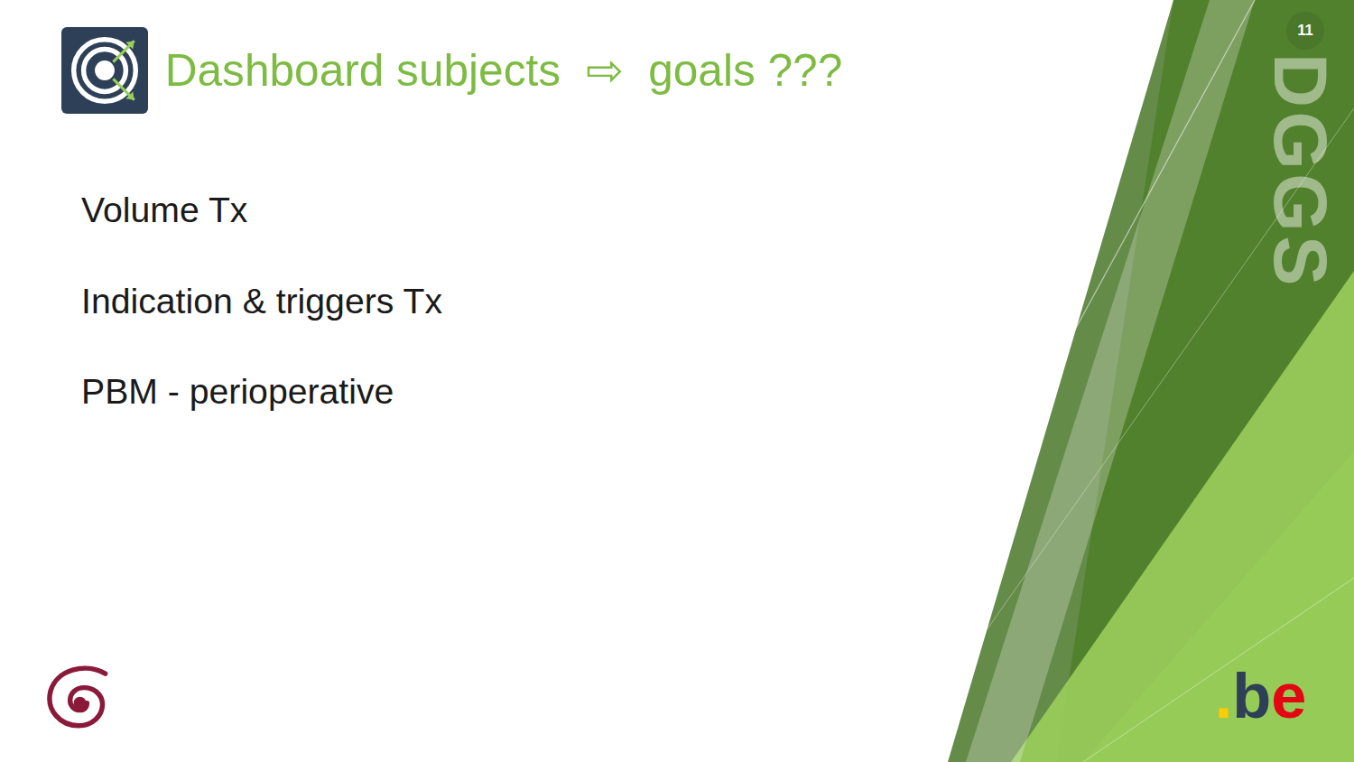11
DGGS
Dashboard subjects ⇨ goals ???
Volume Tx
Indication & triggers Tx
PBM - perioperative
. be